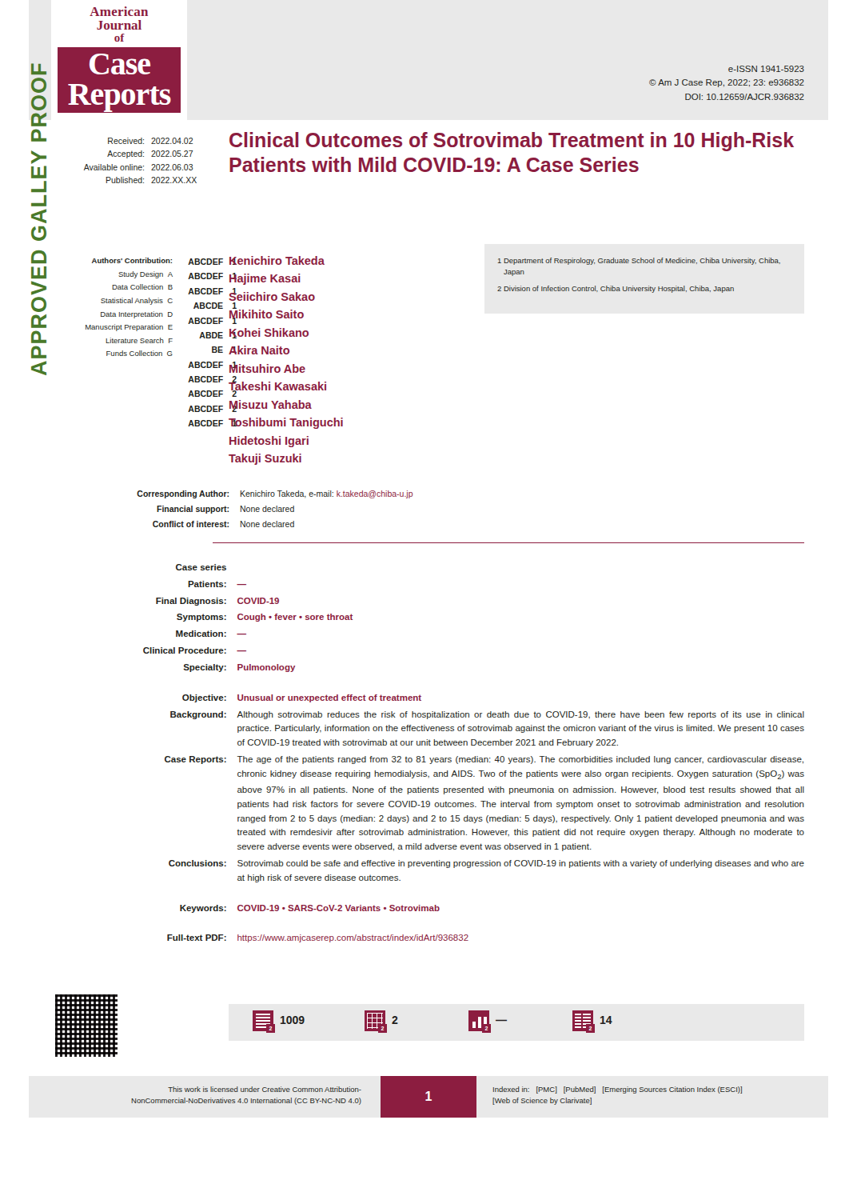American
Journal
of
Case Reports
e-ISSN 1941-5923
© Am J Case Rep, 2022; 23: e936832
DOI: 10.12659/AJCR.936832
Received: 2022.04.02
Accepted: 2022.05.27
Available online: 2022.06.03
Published: 2022.XX.XX
Clinical Outcomes of Sotrovimab Treatment in 10 High-Risk Patients with Mild COVID-19: A Case Series
APPROVED GALLEY PROOF
Authors' Contribution:
Study Design A
Data Collection B
Statistical Analysis C
Data Interpretation D
Manuscript Preparation E
Literature Search F
Funds Collection G
ABCDEF 1
ABCDEF 1
ABCDEF 1
ABCDE 1
ABCDEF 1
ABDE 1
BE 1
ABCDEF 1
ABCDEF 2
ABCDEF 2
ABCDEF 2
ABCDEF 1
Kenichiro Takeda
Hajime Kasai
Seiichiro Sakao
Mikihito Saito
Kohei Shikano
Akira Naito
Mitsuhiro Abe
Takeshi Kawasaki
Misuzu Yahaba
Toshibumi Taniguchi
Hidetoshi Igari
Takuji Suzuki
1 Department of Respirology, Graduate School of Medicine, Chiba University, Chiba,
Japan
2 Division of Infection Control, Chiba University Hospital, Chiba, Japan
| Corresponding Author: | Kenichiro Takeda, e-mail: k.takeda@chiba-u.jp |
| Financial support: | None declared |
| Conflict of interest: | None declared |
| Case series | |
| Patients: | — |
| Final Diagnosis: | COVID-19 |
| Symptoms: | Cough • fever • sore throat |
| Medication: | — |
| Clinical Procedure: | — |
| Specialty: | Pulmonology |
| Objective: | Unusual or unexpected effect of treatment |
| Background: | Although sotrovimab reduces the risk of hospitalization or death due to COVID-19, there have been few reports of its use in clinical practice. Particularly, information on the effectiveness of sotrovimab against the omicron variant of the virus is limited. We present 10 cases of COVID-19 treated with sotrovimab at our unit between December 2021 and February 2022. |
| Case Reports: | The age of the patients ranged from 32 to 81 years (median: 40 years). The comorbidities included lung cancer, cardiovascular disease, chronic kidney disease requiring hemodialysis, and AIDS. Two of the patients were also organ recipients. Oxygen saturation (SpO 2 ) was above 97% in all patients. None of the patients presented with pneumonia on admission. However, blood test results showed that all patients had risk factors for severe COVID-19 outcomes. The interval from symptom onset to sotrovimab administration and resolution ranged from 2 to 5 days (median: 2 days) and 2 to 15 days (median: 5 days), respectively. Only 1 patient developed pneumonia and was treated with remdesivir after sotrovimab administration. However, this patient did not require oxygen therapy. Although no moderate to severe adverse events were observed, a mild adverse event was observed in 1 patient. |
| Conclusions: | Sotrovimab could be safe and effective in preventing progression of COVID-19 in patients with a variety of underlying diseases and who are at high risk of severe disease outcomes. |
| Keywords: | COVID-19 • SARS-CoV-2 Variants • Sotrovimab |
| Full-text PDF: | https://www.amjcaserep.com/abstract/index/idArt/936832 |
21009
22
2—
214
This work is licensed under Creative Common Attribution-
NonCommercial-NoDerivatives 4.0 International (CC BY-NC-ND 4.0)
1
Indexed in: [PMC] [PubMed] [Emerging Sources Citation Index (ESCI)]
[Web of Science by Clarivate]